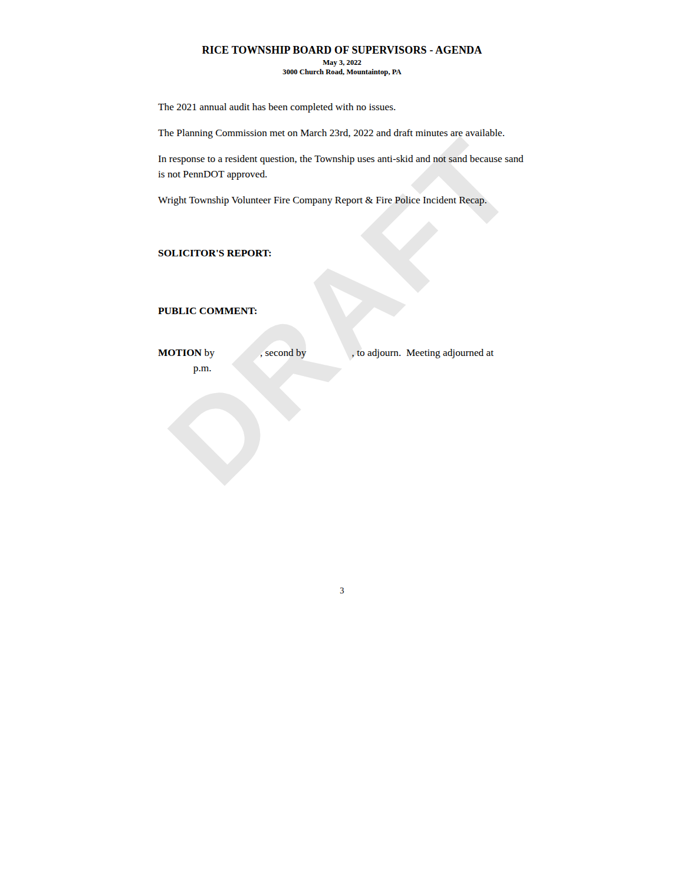DRAFT
RICE TOWNSHIP BOARD OF SUPERVISORS - AGENDA
May 3, 2022
3000 Church Road, Mountaintop, PA
The 2021 annual audit has been completed with no issues.
The Planning Commission met on March 23rd, 2022 and draft minutes are available.
In response to a resident question, the Township uses anti-skid and not sand because sand is not PennDOT approved.
Wright Township Volunteer Fire Company Report & Fire Police Incident Recap.
SOLICITOR'S REPORT:
PUBLIC COMMENT:
MOTION by , second by , to adjourn. Meeting adjourned at p.m.
3